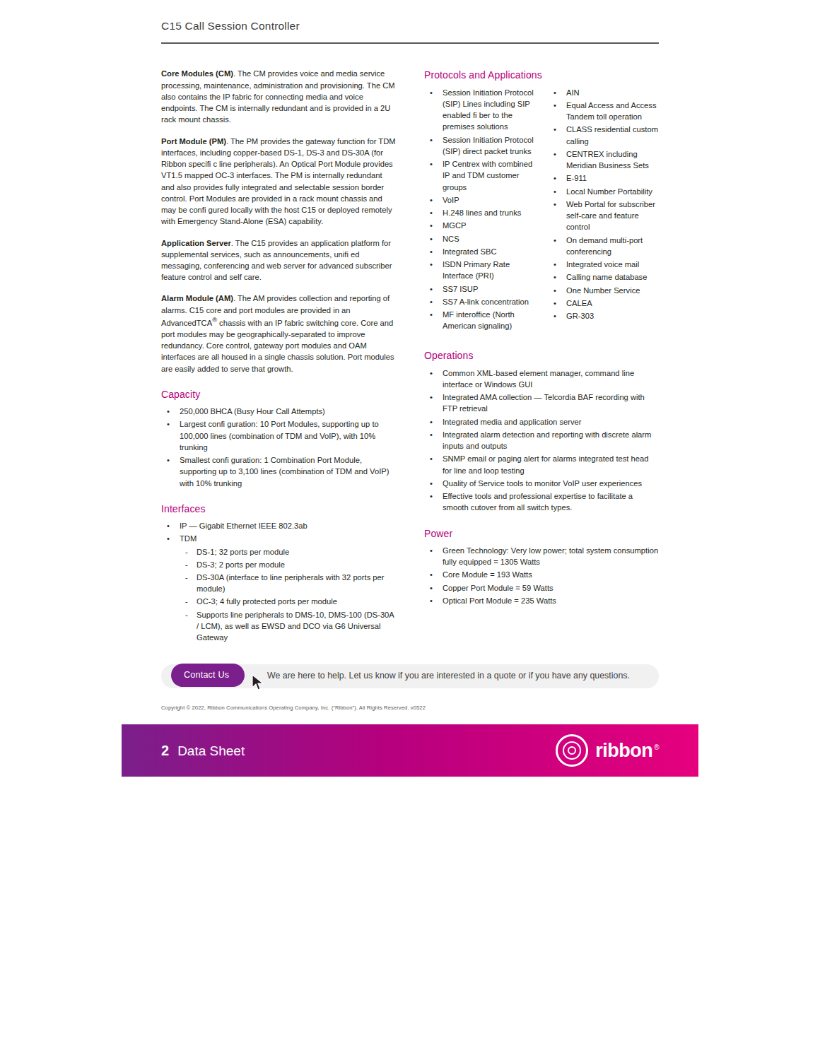C15 Call Session Controller
Core Modules (CM). The CM provides voice and media service processing, maintenance, administration and provisioning. The CM also contains the IP fabric for connecting media and voice endpoints. The CM is internally redundant and is provided in a 2U rack mount chassis.
Port Module (PM). The PM provides the gateway function for TDM interfaces, including copper-based DS-1, DS-3 and DS-30A (for Ribbon specifi c line peripherals). An Optical Port Module provides VT1.5 mapped OC-3 interfaces. The PM is internally redundant and also provides fully integrated and selectable session border control. Port Modules are provided in a rack mount chassis and may be confi gured locally with the host C15 or deployed remotely with Emergency Stand-Alone (ESA) capability.
Application Server. The C15 provides an application platform for supplemental services, such as announcements, unifi ed messaging, conferencing and web server for advanced subscriber feature control and self care.
Alarm Module (AM). The AM provides collection and reporting of alarms. C15 core and port modules are provided in an AdvancedTCA® chassis with an IP fabric switching core. Core and port modules may be geographically-separated to improve redundancy. Core control, gateway port modules and OAM interfaces are all housed in a single chassis solution. Port modules are easily added to serve that growth.
Capacity
250,000 BHCA (Busy Hour Call Attempts)
Largest confi guration: 10 Port Modules, supporting up to 100,000 lines (combination of TDM and VoIP), with 10% trunking
Smallest confi guration: 1 Combination Port Module, supporting up to 3,100 lines (combination of TDM and VoIP) with 10% trunking
Interfaces
IP — Gigabit Ethernet IEEE 802.3ab
TDM
DS-1; 32 ports per module
DS-3; 2 ports per module
DS-30A (interface to line peripherals with 32 ports per module)
OC-3; 4 fully protected ports per module
Supports line peripherals to DMS-10, DMS-100 (DS-30A / LCM), as well as EWSD and DCO via G6 Universal Gateway
Protocols and Applications
Session Initiation Protocol (SIP) Lines including SIP enabled fi ber to the premises solutions
Session Initiation Protocol (SIP) direct packet trunks
IP Centrex with combined IP and TDM customer groups
VoIP
H.248 lines and trunks
MGCP
NCS
Integrated SBC
ISDN Primary Rate Interface (PRI)
SS7 ISUP
SS7 A-link concentration
MF interoffice (North American signaling)
AIN
Equal Access and Access Tandem toll operation
CLASS residential custom calling
CENTREX including Meridian Business Sets
E-911
Local Number Portability
Web Portal for subscriber self-care and feature control
On demand multi-port conferencing
Integrated voice mail
Calling name database
One Number Service
CALEA
GR-303
Operations
Common XML-based element manager, command line interface or Windows GUI
Integrated AMA collection — Telcordia BAF recording with FTP retrieval
Integrated media and application server
Integrated alarm detection and reporting with discrete alarm inputs and outputs
SNMP email or paging alert for alarms integrated test head for line and loop testing
Quality of Service tools to monitor VoIP user experiences
Effective tools and professional expertise to facilitate a smooth cutover from all switch types.
Power
Green Technology: Very low power; total system consumption fully equipped = 1305 Watts
Core Module = 193 Watts
Copper Port Module = 59 Watts
Optical Port Module = 235 Watts
Contact Us We are here to help. Let us know if you are interested in a quote or if you have any questions.
Copyright © 2022, Ribbon Communications Operating Company, Inc. (“Ribbon”). All Rights Reserved. v0522
2 Data Sheet
ribbon®